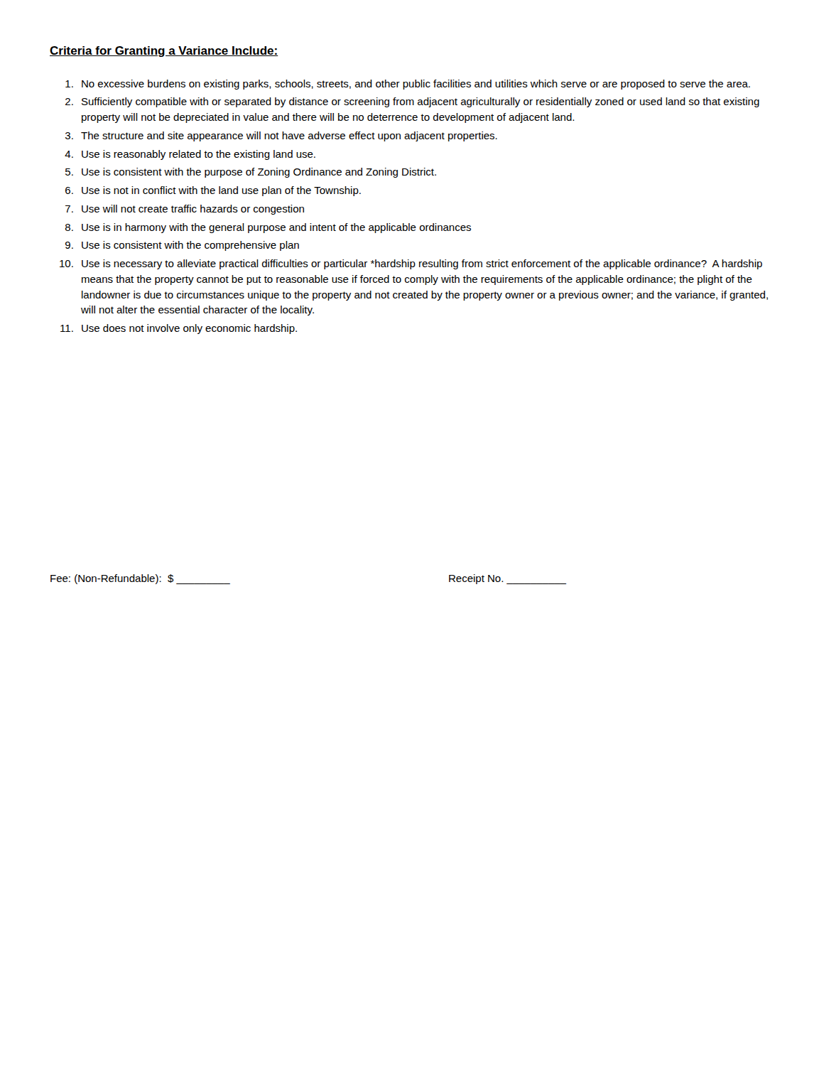Criteria for Granting a Variance Include:
No excessive burdens on existing parks, schools, streets, and other public facilities and utilities which serve or are proposed to serve the area.
Sufficiently compatible with or separated by distance or screening from adjacent agriculturally or residentially zoned or used land so that existing property will not be depreciated in value and there will be no deterrence to development of adjacent land.
The structure and site appearance will not have adverse effect upon adjacent properties.
Use is reasonably related to the existing land use.
Use is consistent with the purpose of Zoning Ordinance and Zoning District.
Use is not in conflict with the land use plan of the Township.
Use will not create traffic hazards or congestion
Use is in harmony with the general purpose and intent of the applicable ordinances
Use is consistent with the comprehensive plan
Use is necessary to alleviate practical difficulties or particular *hardship resulting from strict enforcement of the applicable ordinance? A hardship means that the property cannot be put to reasonable use if forced to comply with the requirements of the applicable ordinance; the plight of the landowner is due to circumstances unique to the property and not created by the property owner or a previous owner; and the variance, if granted, will not alter the essential character of the locality.
Use does not involve only economic hardship.
Fee: (Non-Refundable): $ _________
Receipt No. __________